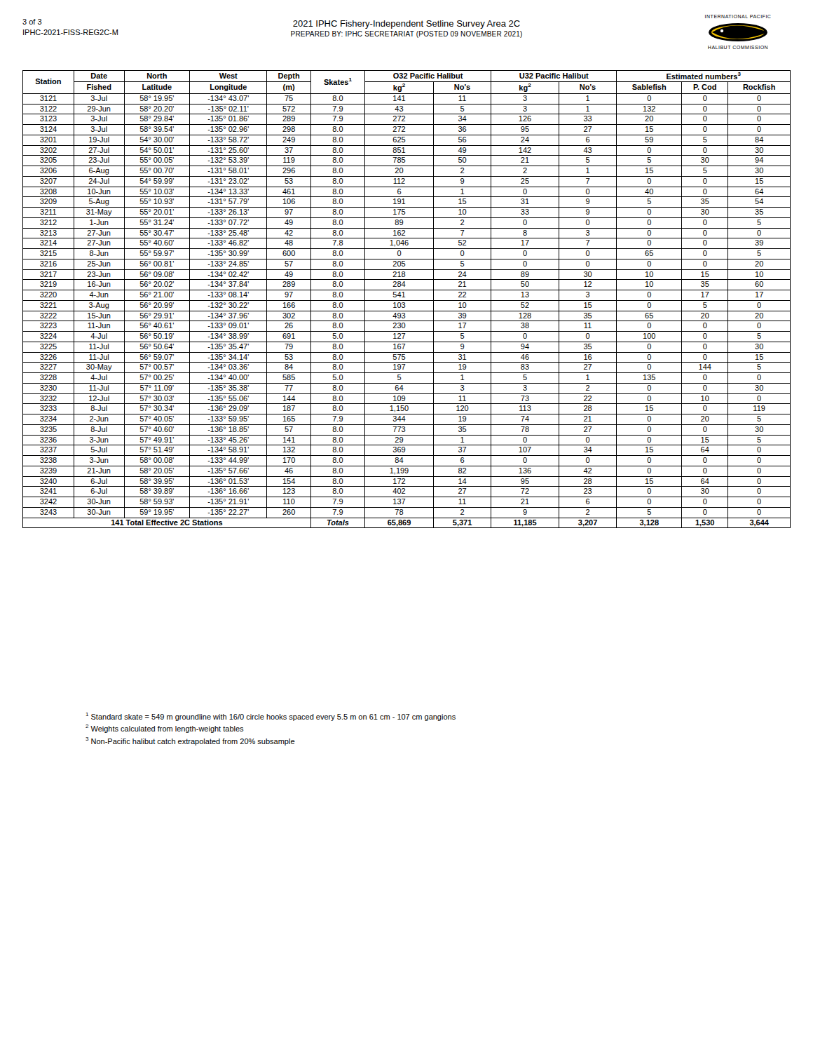3 of 3
IPHC-2021-FISS-REG2C-M
2021 IPHC Fishery-Independent Setline Survey Area 2C
PREPARED BY: IPHC SECRETARIAT (POSTED 09 NOVEMBER 2021)
INTERNATIONAL PACIFIC
HALIBUT COMMISSION
| Station | Date | North | West | Depth | Skates 1 | O32 Pacific Halibut | U32 Pacific Halibut | Estimated numbers 3 |
| --- | --- | --- | --- | --- | --- | --- | --- | --- |
| Fished | Latitude | Longitude | (m) | kg 2 | No's | kg 2 | No's | Sablefish | P. Cod | Rockfish |
| 3121 | 3-Jul | 58° 19.95' | -134° 43.07' | 75 | 8.0 | 141 | 11 | 3 | 1 | 0 | 0 | 0 |
| 3122 | 29-Jun | 58° 20.20' | -135° 02.11' | 572 | 7.9 | 43 | 5 | 3 | 1 | 132 | 0 | 0 |
| 3123 | 3-Jul | 58° 29.84' | -135° 01.86' | 289 | 7.9 | 272 | 34 | 126 | 33 | 20 | 0 | 0 |
| 3124 | 3-Jul | 58° 39.54' | -135° 02.96' | 298 | 8.0 | 272 | 36 | 95 | 27 | 15 | 0 | 0 |
| 3201 | 19-Jul | 54° 30.00' | -133° 58.72' | 249 | 8.0 | 625 | 56 | 24 | 6 | 59 | 5 | 84 |
| 3202 | 27-Jul | 54° 50.01' | -131° 25.60' | 37 | 8.0 | 851 | 49 | 142 | 43 | 0 | 0 | 30 |
| 3205 | 23-Jul | 55° 00.05' | -132° 53.39' | 119 | 8.0 | 785 | 50 | 21 | 5 | 5 | 30 | 94 |
| 3206 | 6-Aug | 55° 00.70' | -131° 58.01' | 296 | 8.0 | 20 | 2 | 2 | 1 | 15 | 5 | 30 |
| 3207 | 24-Jul | 54° 59.99' | -131° 23.02' | 53 | 8.0 | 112 | 9 | 25 | 7 | 0 | 0 | 15 |
| 3208 | 10-Jun | 55° 10.03' | -134° 13.33' | 461 | 8.0 | 6 | 1 | 0 | 0 | 40 | 0 | 64 |
| 3209 | 5-Aug | 55° 10.93' | -131° 57.79' | 106 | 8.0 | 191 | 15 | 31 | 9 | 5 | 35 | 54 |
| 3211 | 31-May | 55° 20.01' | -133° 26.13' | 97 | 8.0 | 175 | 10 | 33 | 9 | 0 | 30 | 35 |
| 3212 | 1-Jun | 55° 31.24' | -133° 07.72' | 49 | 8.0 | 89 | 2 | 0 | 0 | 0 | 0 | 5 |
| 3213 | 27-Jun | 55° 30.47' | -133° 25.48' | 42 | 8.0 | 162 | 7 | 8 | 3 | 0 | 0 | 0 |
| 3214 | 27-Jun | 55° 40.60' | -133° 46.82' | 48 | 7.8 | 1,046 | 52 | 17 | 7 | 0 | 0 | 39 |
| 3215 | 8-Jun | 55° 59.97' | -135° 30.99' | 600 | 8.0 | 0 | 0 | 0 | 0 | 65 | 0 | 5 |
| 3216 | 25-Jun | 56° 00.81' | -133° 24.85' | 57 | 8.0 | 205 | 5 | 0 | 0 | 0 | 0 | 20 |
| 3217 | 23-Jun | 56° 09.08' | -134° 02.42' | 49 | 8.0 | 218 | 24 | 89 | 30 | 10 | 15 | 10 |
| 3219 | 16-Jun | 56° 20.02' | -134° 37.84' | 289 | 8.0 | 284 | 21 | 50 | 12 | 10 | 35 | 60 |
| 3220 | 4-Jun | 56° 21.00' | -133° 08.14' | 97 | 8.0 | 541 | 22 | 13 | 3 | 0 | 17 | 17 |
| 3221 | 3-Aug | 56° 20.99' | -132° 30.22' | 166 | 8.0 | 103 | 10 | 52 | 15 | 0 | 5 | 0 |
| 3222 | 15-Jun | 56° 29.91' | -134° 37.96' | 302 | 8.0 | 493 | 39 | 128 | 35 | 65 | 20 | 20 |
| 3223 | 11-Jun | 56° 40.61' | -133° 09.01' | 26 | 8.0 | 230 | 17 | 38 | 11 | 0 | 0 | 0 |
| 3224 | 4-Jul | 56° 50.19' | -134° 38.99' | 691 | 5.0 | 127 | 5 | 0 | 0 | 100 | 0 | 5 |
| 3225 | 11-Jul | 56° 50.64' | -135° 35.47' | 79 | 8.0 | 167 | 9 | 94 | 35 | 0 | 0 | 30 |
| 3226 | 11-Jul | 56° 59.07' | -135° 34.14' | 53 | 8.0 | 575 | 31 | 46 | 16 | 0 | 0 | 15 |
| 3227 | 30-May | 57° 00.57' | -134° 03.36' | 84 | 8.0 | 197 | 19 | 83 | 27 | 0 | 144 | 5 |
| 3228 | 4-Jul | 57° 00.25' | -134° 40.00' | 585 | 5.0 | 5 | 1 | 5 | 1 | 135 | 0 | 0 |
| 3230 | 11-Jul | 57° 11.09' | -135° 35.38' | 77 | 8.0 | 64 | 3 | 3 | 2 | 0 | 0 | 30 |
| 3232 | 12-Jul | 57° 30.03' | -135° 55.06' | 144 | 8.0 | 109 | 11 | 73 | 22 | 0 | 10 | 0 |
| 3233 | 8-Jul | 57° 30.34' | -136° 29.09' | 187 | 8.0 | 1,150 | 120 | 113 | 28 | 15 | 0 | 119 |
| 3234 | 2-Jun | 57° 40.05' | -133° 59.95' | 165 | 7.9 | 344 | 19 | 74 | 21 | 0 | 20 | 5 |
| 3235 | 8-Jul | 57° 40.60' | -136° 18.85' | 57 | 8.0 | 773 | 35 | 78 | 27 | 0 | 0 | 30 |
| 3236 | 3-Jun | 57° 49.91' | -133° 45.26' | 141 | 8.0 | 29 | 1 | 0 | 0 | 0 | 15 | 5 |
| 3237 | 5-Jul | 57° 51.49' | -134° 58.91' | 132 | 8.0 | 369 | 37 | 107 | 34 | 15 | 64 | 0 |
| 3238 | 3-Jun | 58° 00.08' | -133° 44.99' | 170 | 8.0 | 84 | 6 | 0 | 0 | 0 | 0 | 0 |
| 3239 | 21-Jun | 58° 20.05' | -135° 57.66' | 46 | 8.0 | 1,199 | 82 | 136 | 42 | 0 | 0 | 0 |
| 3240 | 6-Jul | 58° 39.95' | -136° 01.53' | 154 | 8.0 | 172 | 14 | 95 | 28 | 15 | 64 | 0 |
| 3241 | 6-Jul | 58° 39.89' | -136° 16.66' | 123 | 8.0 | 402 | 27 | 72 | 23 | 0 | 30 | 0 |
| 3242 | 30-Jun | 58° 59.93' | -135° 21.91' | 110 | 7.9 | 137 | 11 | 21 | 6 | 0 | 0 | 0 |
| 3243 | 30-Jun | 59° 19.95' | -135° 22.27' | 260 | 7.9 | 78 | 2 | 9 | 2 | 5 | 0 | 0 |
| 141 Total Effective 2C Stations | Totals | 65,869 | 5,371 | 11,185 | 3,207 | 3,128 | 1,530 | 3,644 |
1 Standard skate = 549 m groundline with 16/0 circle hooks spaced every 5.5 m on 61 cm - 107 cm gangions
2 Weights calculated from length-weight tables
3 Non-Pacific halibut catch extrapolated from 20% subsample